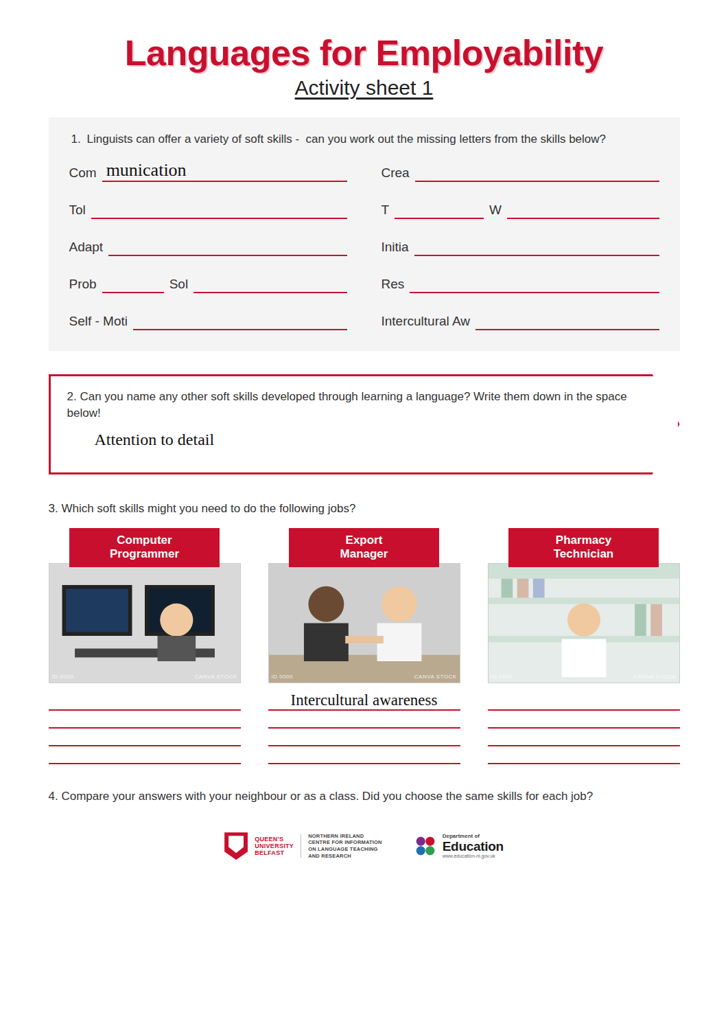Languages for Employability
Activity sheet 1
Linguists can offer a variety of soft skills - can you work out the missing letters from the skills below?
Com munication
Crea
Tol
T W
Adapt
Initia
Prob Sol
Res
Self - Moti
Intercultural Aw
2. Can you name any other soft skills developed through learning a language? Write them down in the space below!
Attention to detail
3. Which soft skills might you need to do the following jobs?
Computer
Programmer
ID 0000 CANVA STOCK
Export
Manager
ID 0000 CANVA STOCK
Intercultural awareness
Pharmacy
Technician
ID 0000 CANVA STOCK
4. Compare your answers with your neighbour or as a class. Did you choose the same skills for each job?
QUEEN'S
UNIVERSITY
BELFAST
NORTHERN IRELAND
CENTRE FOR INFORMATION
ON LANGUAGE TEACHING
AND RESEARCH
Department of
Education
www.education-ni.gov.uk